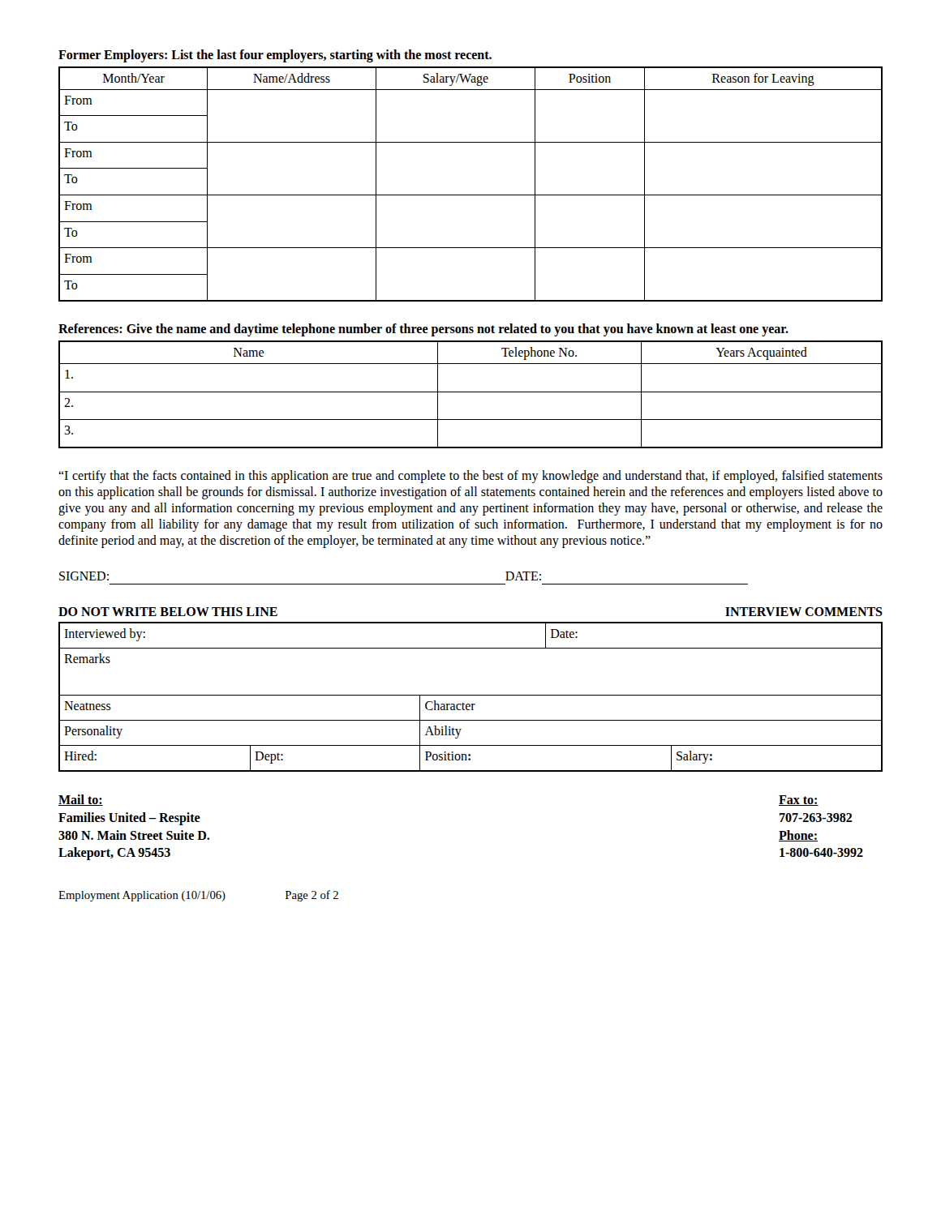Former Employers: List the last four employers, starting with the most recent.
| Month/Year | Name/Address | Salary/Wage | Position | Reason for Leaving |
| --- | --- | --- | --- | --- |
| From | | | | |
| To |
| From | | | | |
| To |
| From | | | | |
| To |
| From | | | | |
| To |
References: Give the name and daytime telephone number of three persons not related to you that you have known at least one year.
| Name | Telephone No. | Years Acquainted |
| --- | --- | --- |
| 1. | | |
| 2. | | |
| 3. | | |
“I certify that the facts contained in this application are true and complete to the best of my knowledge and understand that, if employed, falsified statements on this application shall be grounds for dismissal. I authorize investigation of all statements contained herein and the references and employers listed above to give you any and all information concerning my previous employment and any pertinent information they may have, personal or otherwise, and release the company from all liability for any damage that my result from utilization of such information. Furthermore, I understand that my employment is for no definite period and may, at the discretion of the employer, be terminated at any time without any previous notice.”
SIGNED: DATE:
DO NOT WRITE BELOW THIS LINE INTERVIEW COMMENTS
| Interviewed by: | Date: |
| Remarks |
| Neatness | Character |
| Personality | Ability |
| Hired: | Dept: | Position : | Salary : |
Mail to:
Families United – Respite
380 N. Main Street Suite D.
Lakeport, CA 95453
Fax to:
707-263-3982
Phone:
1-800-640-3992
Employment Application (10/1/06)Page 2 of 2